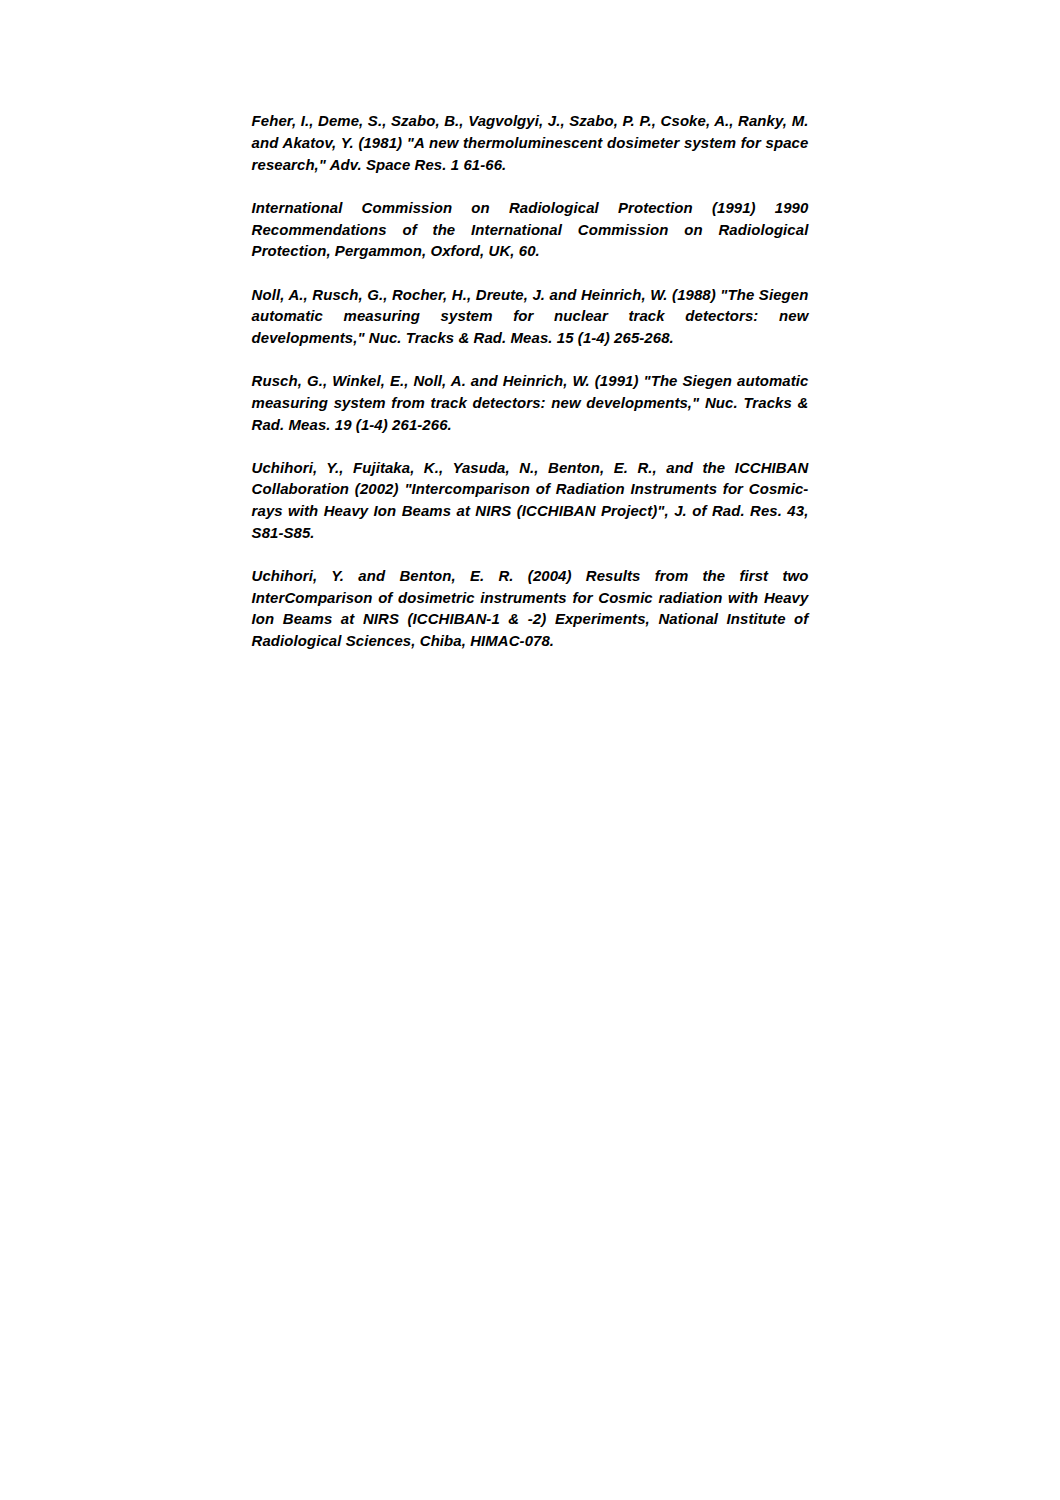Feher, I., Deme, S., Szabo, B., Vagvolgyi, J., Szabo, P. P., Csoke, A., Ranky, M. and Akatov, Y. (1981) "A new thermoluminescent dosimeter system for space research," Adv. Space Res. 1 61-66.
International Commission on Radiological Protection (1991) 1990 Recommendations of the International Commission on Radiological Protection, Pergammon, Oxford, UK, 60.
Noll, A., Rusch, G., Rocher, H., Dreute, J. and Heinrich, W. (1988) "The Siegen automatic measuring system for nuclear track detectors: new developments," Nuc. Tracks & Rad. Meas. 15 (1-4) 265-268.
Rusch, G., Winkel, E., Noll, A. and Heinrich, W. (1991) "The Siegen automatic measuring system from track detectors: new developments," Nuc. Tracks & Rad. Meas. 19 (1-4) 261-266.
Uchihori, Y., Fujitaka, K., Yasuda, N., Benton, E. R., and the ICCHIBAN Collaboration (2002) "Intercomparison of Radiation Instruments for Cosmic-rays with Heavy Ion Beams at NIRS (ICCHIBAN Project)", J. of Rad. Res. 43, S81-S85.
Uchihori, Y. and Benton, E. R. (2004) Results from the first two InterComparison of dosimetric instruments for Cosmic radiation with Heavy Ion Beams at NIRS (ICCHIBAN-1 & -2) Experiments, National Institute of Radiological Sciences, Chiba, HIMAC-078.